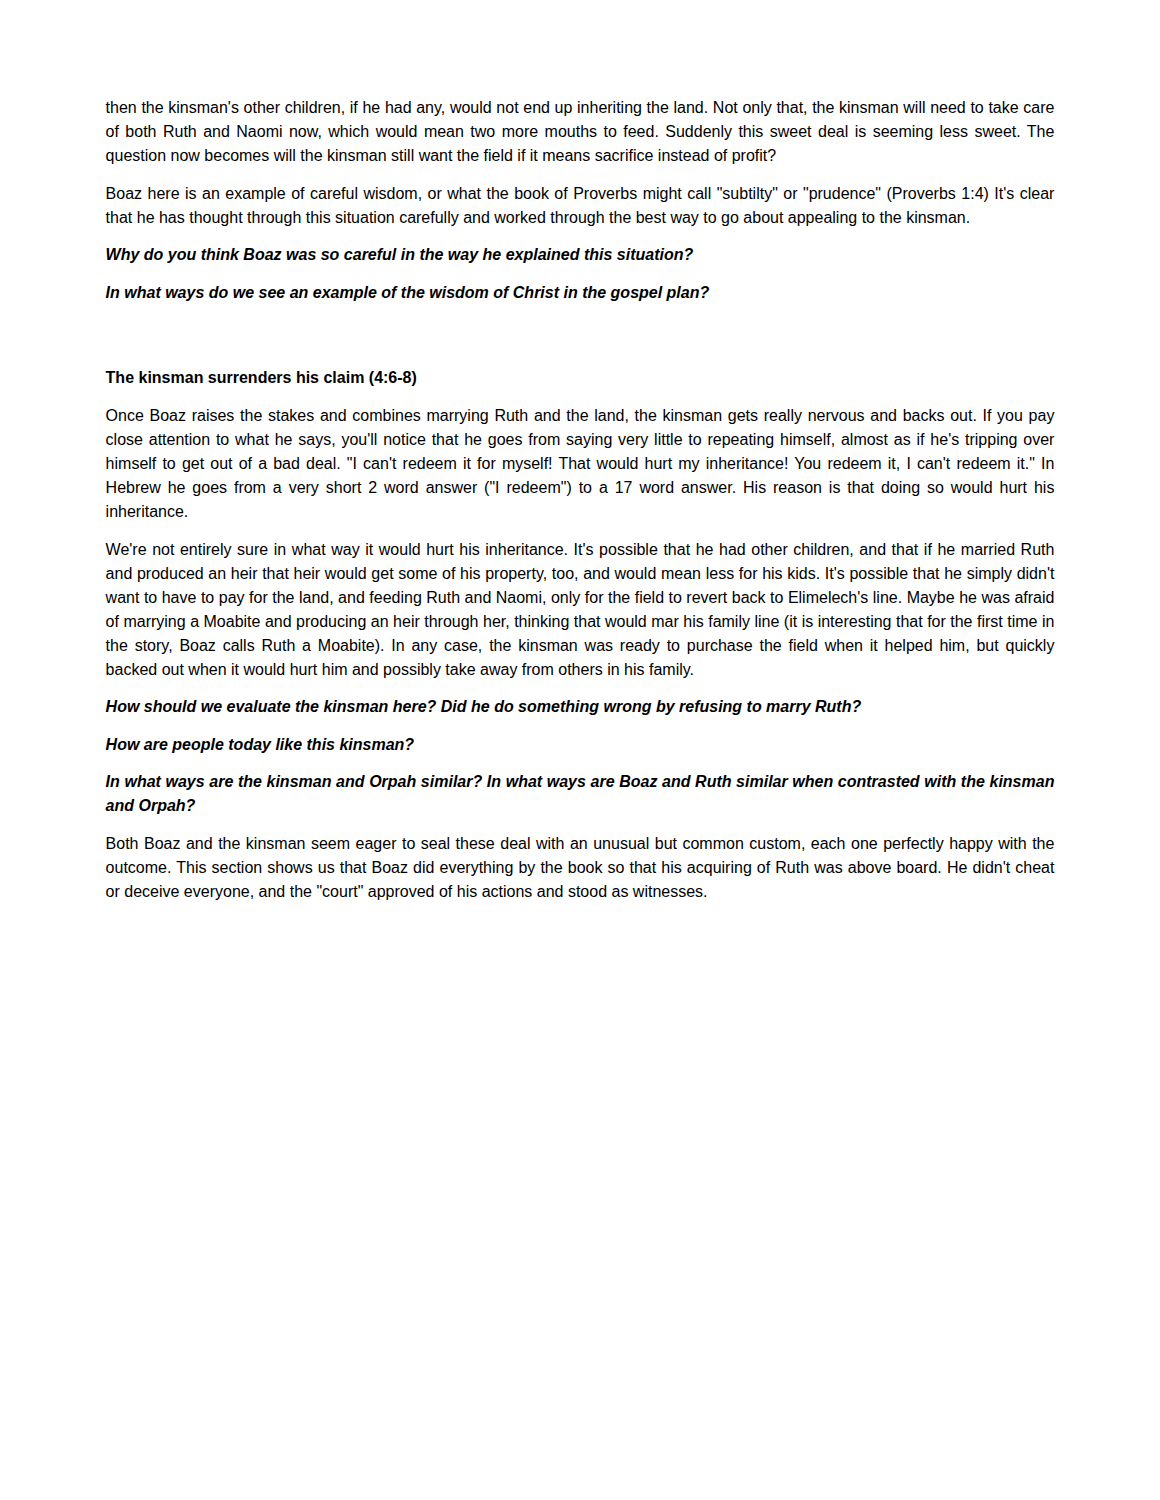then the kinsman's other children, if he had any, would not end up inheriting the land. Not only that, the kinsman will need to take care of both Ruth and Naomi now, which would mean two more mouths to feed. Suddenly this sweet deal is seeming less sweet. The question now becomes will the kinsman still want the field if it means sacrifice instead of profit?
Boaz here is an example of careful wisdom, or what the book of Proverbs might call "subtilty" or "prudence" (Proverbs 1:4) It's clear that he has thought through this situation carefully and worked through the best way to go about appealing to the kinsman.
Why do you think Boaz was so careful in the way he explained this situation?
In what ways do we see an example of the wisdom of Christ in the gospel plan?
The kinsman surrenders his claim (4:6-8)
Once Boaz raises the stakes and combines marrying Ruth and the land, the kinsman gets really nervous and backs out. If you pay close attention to what he says, you'll notice that he goes from saying very little to repeating himself, almost as if he's tripping over himself to get out of a bad deal. "I can't redeem it for myself! That would hurt my inheritance! You redeem it, I can't redeem it." In Hebrew he goes from a very short 2 word answer ("I redeem") to a 17 word answer. His reason is that doing so would hurt his inheritance.
We're not entirely sure in what way it would hurt his inheritance. It's possible that he had other children, and that if he married Ruth and produced an heir that heir would get some of his property, too, and would mean less for his kids. It's possible that he simply didn't want to have to pay for the land, and feeding Ruth and Naomi, only for the field to revert back to Elimelech's line. Maybe he was afraid of marrying a Moabite and producing an heir through her, thinking that would mar his family line (it is interesting that for the first time in the story, Boaz calls Ruth a Moabite). In any case, the kinsman was ready to purchase the field when it helped him, but quickly backed out when it would hurt him and possibly take away from others in his family.
How should we evaluate the kinsman here? Did he do something wrong by refusing to marry Ruth?
How are people today like this kinsman?
In what ways are the kinsman and Orpah similar? In what ways are Boaz and Ruth similar when contrasted with the kinsman and Orpah?
Both Boaz and the kinsman seem eager to seal these deal with an unusual but common custom, each one perfectly happy with the outcome. This section shows us that Boaz did everything by the book so that his acquiring of Ruth was above board. He didn't cheat or deceive everyone, and the "court" approved of his actions and stood as witnesses.